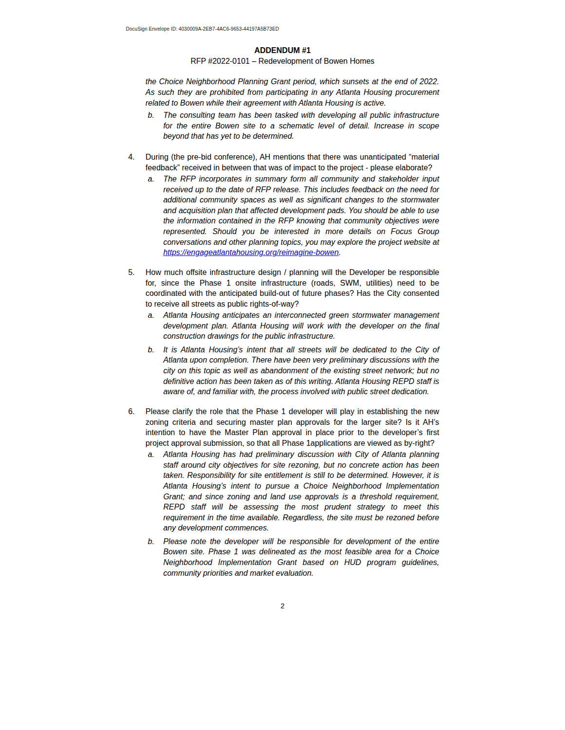DocuSign Envelope ID: 4030009A-2EB7-4AC6-9653-44197A5B73ED
ADDENDUM #1
RFP #2022-0101 – Redevelopment of Bowen Homes
the Choice Neighborhood Planning Grant period, which sunsets at the end of 2022. As such they are prohibited from participating in any Atlanta Housing procurement related to Bowen while their agreement with Atlanta Housing is active.
The consulting team has been tasked with developing all public infrastructure for the entire Bowen site to a schematic level of detail. Increase in scope beyond that has yet to be determined.
During (the pre-bid conference), AH mentions that there was unanticipated “material feedback” received in between that was of impact to the project - please elaborate?
The RFP incorporates in summary form all community and stakeholder input received up to the date of RFP release. This includes feedback on the need for additional community spaces as well as significant changes to the stormwater and acquisition plan that affected development pads. You should be able to use the information contained in the RFP knowing that community objectives were represented. Should you be interested in more details on Focus Group conversations and other planning topics, you may explore the project website at https://engageatlantahousing.org/reimagine-bowen.
How much offsite infrastructure design / planning will the Developer be responsible for, since the Phase 1 onsite infrastructure (roads, SWM, utilities) need to be coordinated with the anticipated build-out of future phases? Has the City consented to receive all streets as public rights-of-way?
Atlanta Housing anticipates an interconnected green stormwater management development plan. Atlanta Housing will work with the developer on the final construction drawings for the public infrastructure.
It is Atlanta Housing’s intent that all streets will be dedicated to the City of Atlanta upon completion. There have been very preliminary discussions with the city on this topic as well as abandonment of the existing street network; but no definitive action has been taken as of this writing. Atlanta Housing REPD staff is aware of, and familiar with, the process involved with public street dedication.
Please clarify the role that the Phase 1 developer will play in establishing the new zoning criteria and securing master plan approvals for the larger site? Is it AH’s intention to have the Master Plan approval in place prior to the developer’s first project approval submission, so that all Phase 1applications are viewed as by-right?
Atlanta Housing has had preliminary discussion with City of Atlanta planning staff around city objectives for site rezoning, but no concrete action has been taken. Responsibility for site entitlement is still to be determined. However, it is Atlanta Housing’s intent to pursue a Choice Neighborhood Implementation Grant; and since zoning and land use approvals is a threshold requirement, REPD staff will be assessing the most prudent strategy to meet this requirement in the time available. Regardless, the site must be rezoned before any development commences.
Please note the developer will be responsible for development of the entire Bowen site. Phase 1 was delineated as the most feasible area for a Choice Neighborhood Implementation Grant based on HUD program guidelines, community priorities and market evaluation.
2